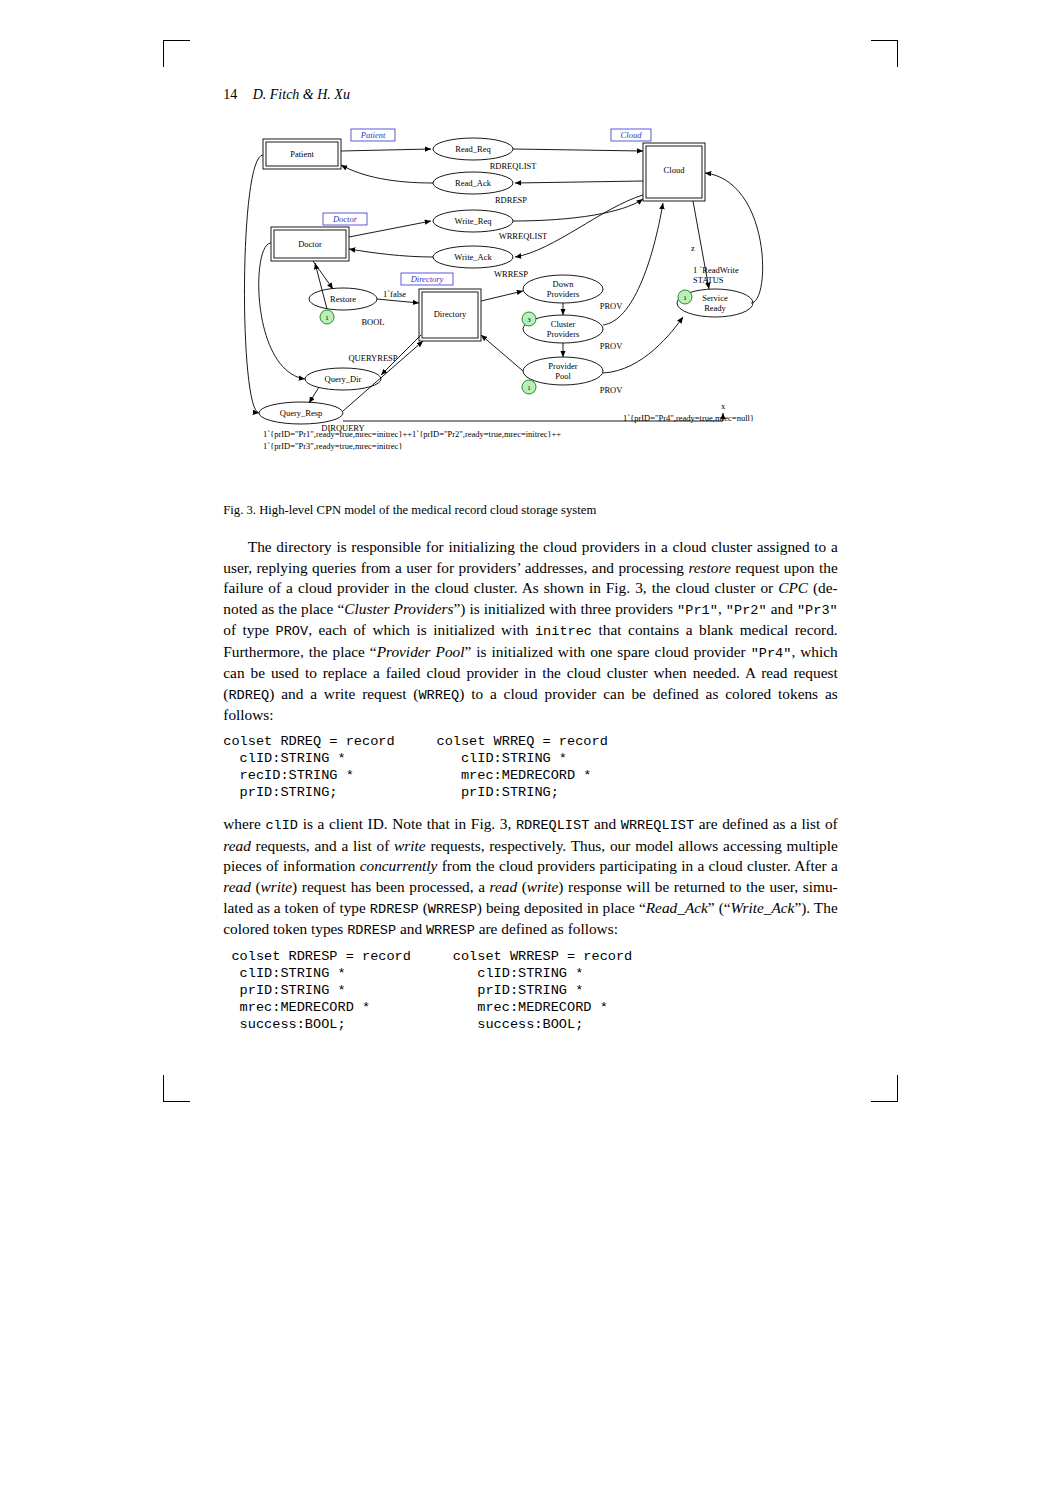14 D. Fitch & H. Xu
Patient Patient Cloud Cloud Read_Req RDREQLIST Read_Ack RDRESP Doctor Doctor Write_Req WRREQLIST Write_Ack WRRESP Directory Directory Restore 1 1`false BOOL Down Providers PROV Cluster Providers 3 PROV Provider Pool 1 PROV Service Ready 1 z 1 `ReadWrite STATUS Query_Dir QUERYRESP Query_Resp DIRQUERY x 1`{prID="Pr4",ready=true,mrec=null} 1`{prID="Pr1",ready=true,mrec=initrec}++1`{prID="Pr2",ready=true,mrec=initrec}++ 1`{prID="Pr3",ready=true,mrec=initrec}
Fig. 3. High-level CPN model of the medical record cloud storage system
The directory is responsible for initializing the cloud providers in a cloud cluster assigned to a user, replying queries from a user for providers’ addresses, and processing restore request upon the failure of a cloud provider in the cloud cluster. As shown in Fig. 3, the cloud cluster or CPC (denoted as the place “Cluster Providers”) is initialized with three providers "Pr1", "Pr2" and "Pr3" of type PROV, each of which is initialized with initrec that contains a blank medical record. Furthermore, the place “Provider Pool” is initialized with one spare cloud provider "Pr4", which can be used to replace a failed cloud provider in the cloud cluster when needed. A read request (RDREQ) and a write request (WRREQ) to a cloud provider can be defined as colored tokens as follows:
colset RDREQ = record clID:STRING * recID:STRING * prID:STRING;
colset WRREQ = record clID:STRING * mrec:MEDRECORD * prID:STRING;
where clID is a client ID. Note that in Fig. 3, RDREQLIST and WRREQLIST are defined as a list of read requests, and a list of write requests, respectively. Thus, our model allows accessing multiple pieces of information concurrently from the cloud providers participating in a cloud cluster. After a read (write) request has been processed, a read (write) response will be returned to the user, simulated as a token of type RDRESP (WRRESP) being deposited in place “Read_Ack” (“Write_Ack”). The colored token types RDRESP and WRRESP are defined as follows:
colset RDRESP = record clID:STRING * prID:STRING * mrec:MEDRECORD * success:BOOL;
colset WRRESP = record clID:STRING * prID:STRING * mrec:MEDRECORD * success:BOOL;